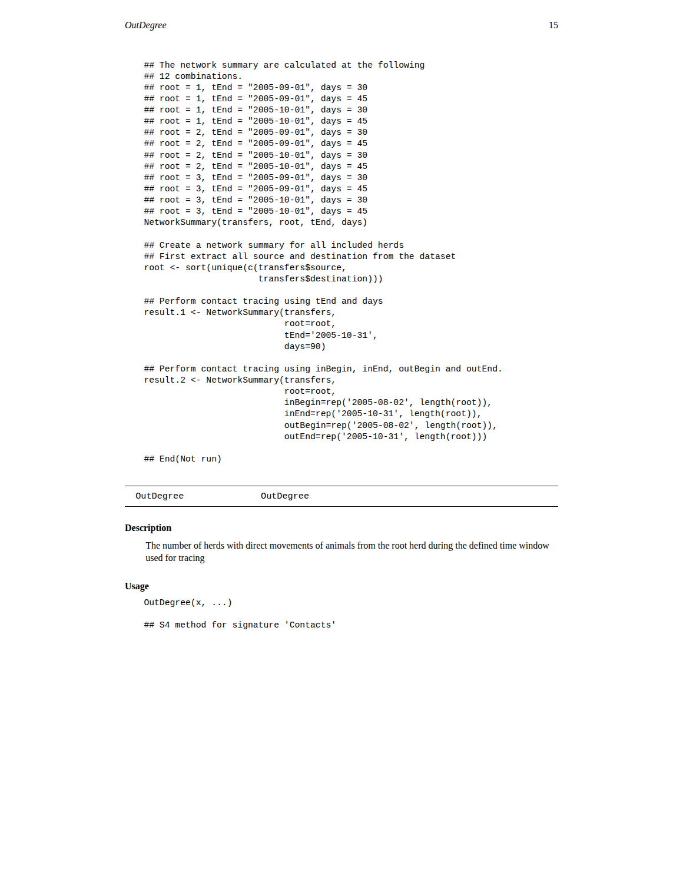OutDegree 15
## The network summary are calculated at the following
## 12 combinations.
## root = 1, tEnd = "2005-09-01", days = 30
## root = 1, tEnd = "2005-09-01", days = 45
## root = 1, tEnd = "2005-10-01", days = 30
## root = 1, tEnd = "2005-10-01", days = 45
## root = 2, tEnd = "2005-09-01", days = 30
## root = 2, tEnd = "2005-09-01", days = 45
## root = 2, tEnd = "2005-10-01", days = 30
## root = 2, tEnd = "2005-10-01", days = 45
## root = 3, tEnd = "2005-09-01", days = 30
## root = 3, tEnd = "2005-09-01", days = 45
## root = 3, tEnd = "2005-10-01", days = 30
## root = 3, tEnd = "2005-10-01", days = 45
NetworkSummary(transfers, root, tEnd, days)

## Create a network summary for all included herds
## First extract all source and destination from the dataset
root <- sort(unique(c(transfers$source,
                      transfers$destination)))

## Perform contact tracing using tEnd and days
result.1 <- NetworkSummary(transfers,
                           root=root,
                           tEnd='2005-10-31',
                           days=90)

## Perform contact tracing using inBegin, inEnd, outBegin and outEnd.
result.2 <- NetworkSummary(transfers,
                           root=root,
                           inBegin=rep('2005-08-02', length(root)),
                           inEnd=rep('2005-10-31', length(root)),
                           outBegin=rep('2005-08-02', length(root)),
                           outEnd=rep('2005-10-31', length(root)))

## End(Not run)
OutDegree OutDegree
Description
The number of herds with direct movements of animals from the root herd during the defined time window used for tracing
Usage
OutDegree(x, ...)

## S4 method for signature 'Contacts'